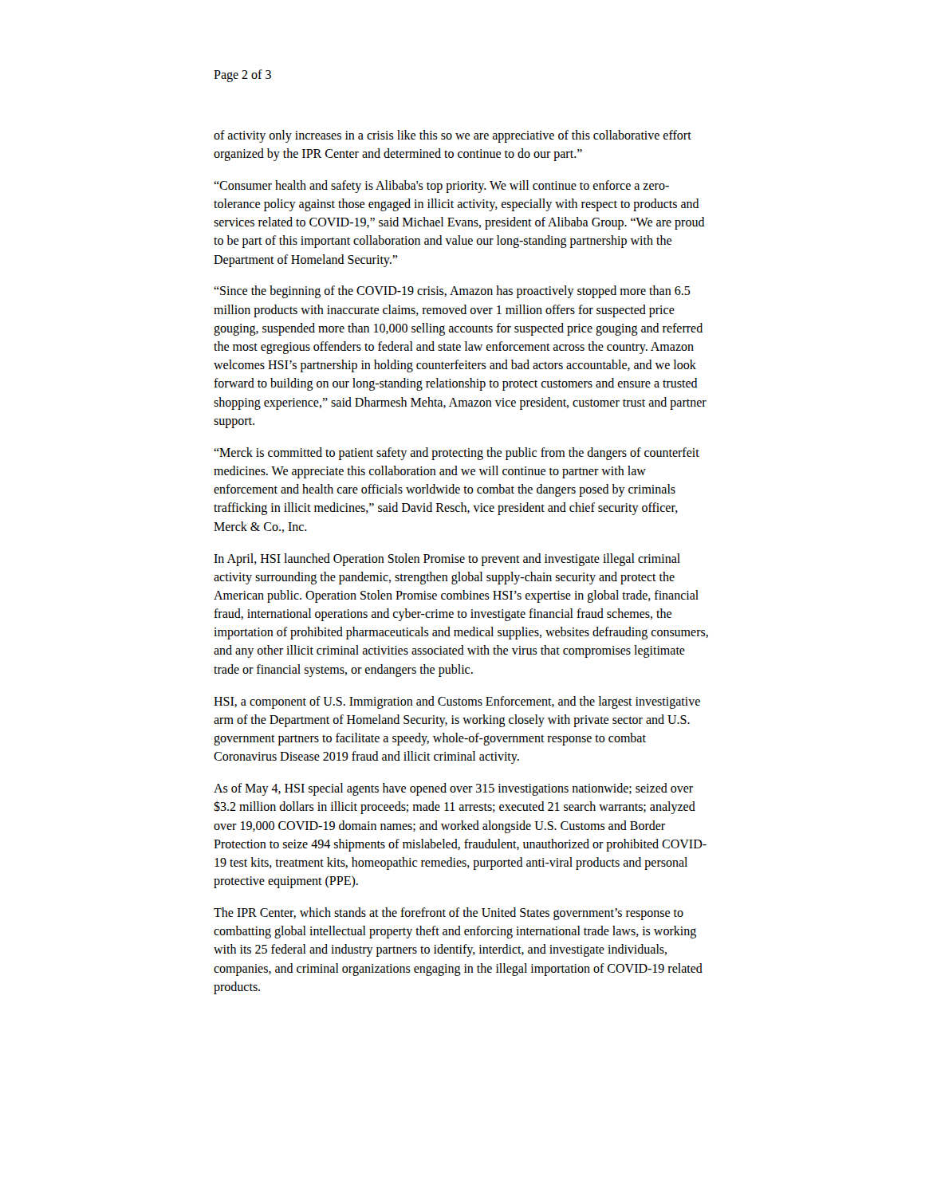Page 2 of 3
of activity only increases in a crisis like this so we are appreciative of this collaborative effort organized by the IPR Center and determined to continue to do our part.”
“Consumer health and safety is Alibaba's top priority. We will continue to enforce a zero-tolerance policy against those engaged in illicit activity, especially with respect to products and services related to COVID-19,” said Michael Evans, president of Alibaba Group. “We are proud to be part of this important collaboration and value our long-standing partnership with the Department of Homeland Security.”
“Since the beginning of the COVID-19 crisis, Amazon has proactively stopped more than 6.5 million products with inaccurate claims, removed over 1 million offers for suspected price gouging, suspended more than 10,000 selling accounts for suspected price gouging and referred the most egregious offenders to federal and state law enforcement across the country. Amazon welcomes HSI’s partnership in holding counterfeiters and bad actors accountable, and we look forward to building on our long-standing relationship to protect customers and ensure a trusted shopping experience,” said Dharmesh Mehta, Amazon vice president, customer trust and partner support.
“Merck is committed to patient safety and protecting the public from the dangers of counterfeit medicines. We appreciate this collaboration and we will continue to partner with law enforcement and health care officials worldwide to combat the dangers posed by criminals trafficking in illicit medicines,” said David Resch, vice president and chief security officer, Merck & Co., Inc.
In April, HSI launched Operation Stolen Promise to prevent and investigate illegal criminal activity surrounding the pandemic, strengthen global supply-chain security and protect the American public. Operation Stolen Promise combines HSI’s expertise in global trade, financial fraud, international operations and cyber-crime to investigate financial fraud schemes, the importation of prohibited pharmaceuticals and medical supplies, websites defrauding consumers, and any other illicit criminal activities associated with the virus that compromises legitimate trade or financial systems, or endangers the public.
HSI, a component of U.S. Immigration and Customs Enforcement, and the largest investigative arm of the Department of Homeland Security, is working closely with private sector and U.S. government partners to facilitate a speedy, whole-of-government response to combat Coronavirus Disease 2019 fraud and illicit criminal activity.
As of May 4, HSI special agents have opened over 315 investigations nationwide; seized over $3.2 million dollars in illicit proceeds; made 11 arrests; executed 21 search warrants; analyzed over 19,000 COVID-19 domain names; and worked alongside U.S. Customs and Border Protection to seize 494 shipments of mislabeled, fraudulent, unauthorized or prohibited COVID-19 test kits, treatment kits, homeopathic remedies, purported anti-viral products and personal protective equipment (PPE).
The IPR Center, which stands at the forefront of the United States government’s response to combatting global intellectual property theft and enforcing international trade laws, is working with its 25 federal and industry partners to identify, interdict, and investigate individuals, companies, and criminal organizations engaging in the illegal importation of COVID-19 related products.